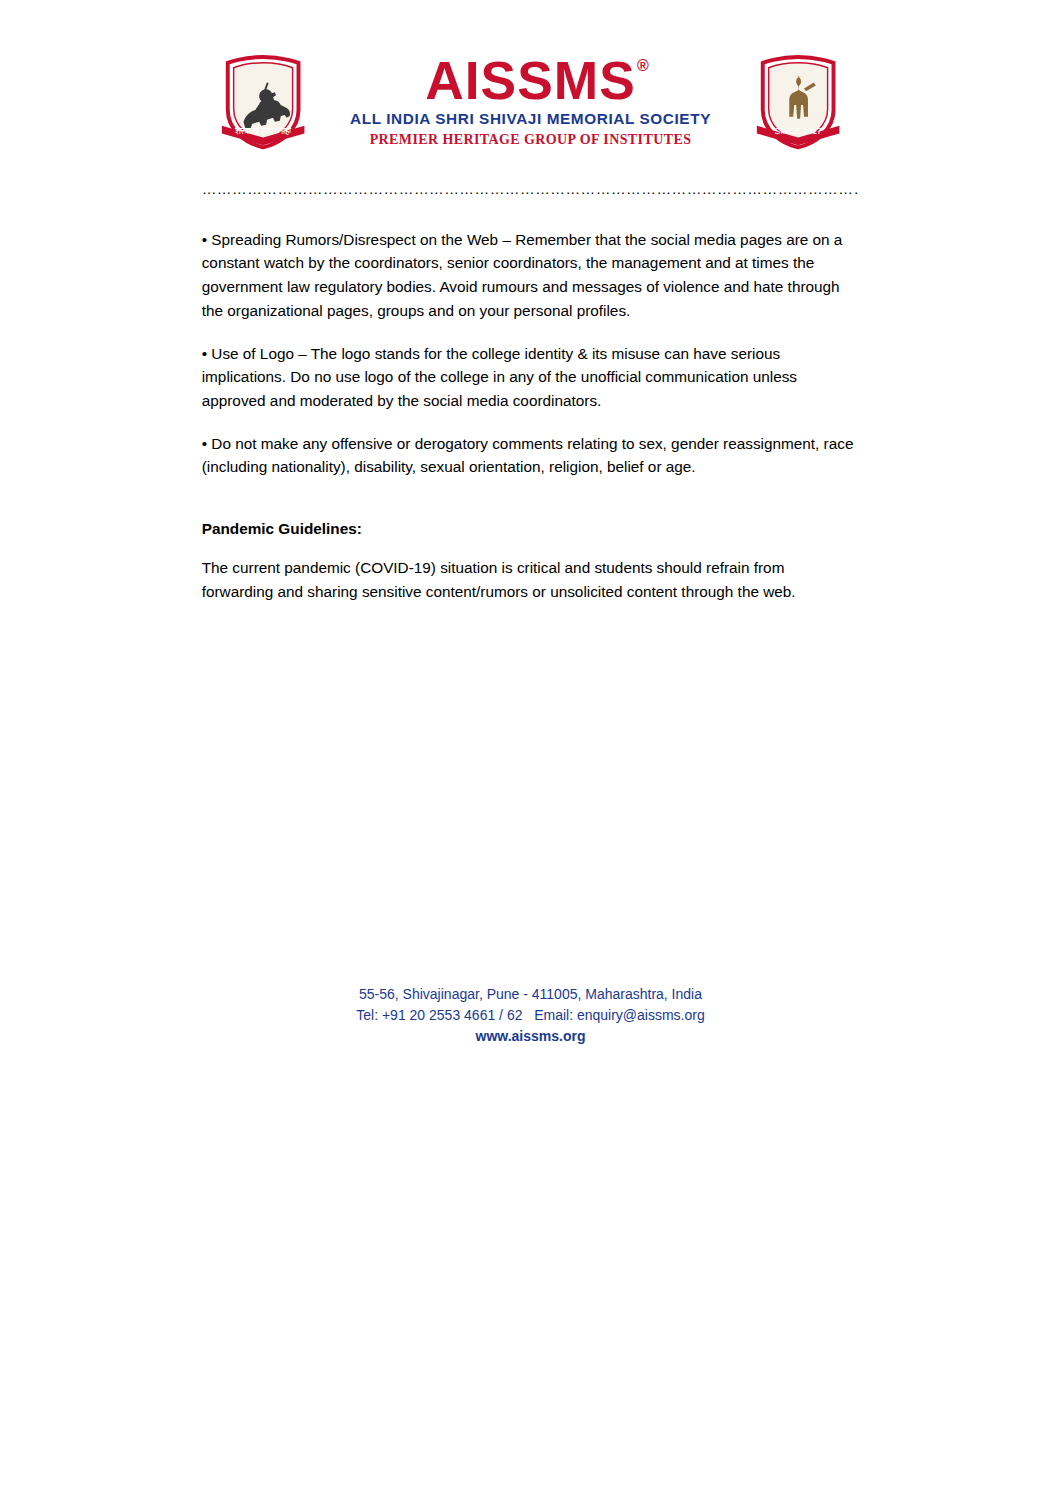शत्याला मरण नाही
AISSMS®
ALL INDIA SHRI SHIVAJI MEMORIAL SOCIETY
PREMIER HERITAGE GROUP OF INSTITUTES
SINCE 1917
…………………………………………………………………………………………………………………………………………………….
• Spreading Rumors/Disrespect on the Web – Remember that the social media pages are on a constant watch by the coordinators, senior coordinators, the management and at times the government law regulatory bodies. Avoid rumours and messages of violence and hate through the organizational pages, groups and on your personal profiles.
• Use of Logo – The logo stands for the college identity & its misuse can have serious implications. Do no use logo of the college in any of the unofficial communication unless approved and moderated by the social media coordinators.
• Do not make any offensive or derogatory comments relating to sex, gender reassignment, race (including nationality), disability, sexual orientation, religion, belief or age.
Pandemic Guidelines:
The current pandemic (COVID-19) situation is critical and students should refrain from forwarding and sharing sensitive content/rumors or unsolicited content through the web.
55-56, Shivajinagar, Pune - 411005, Maharashtra, India
Tel: +91 20 2553 4661 / 62 Email: enquiry@aissms.org
www.aissms.org